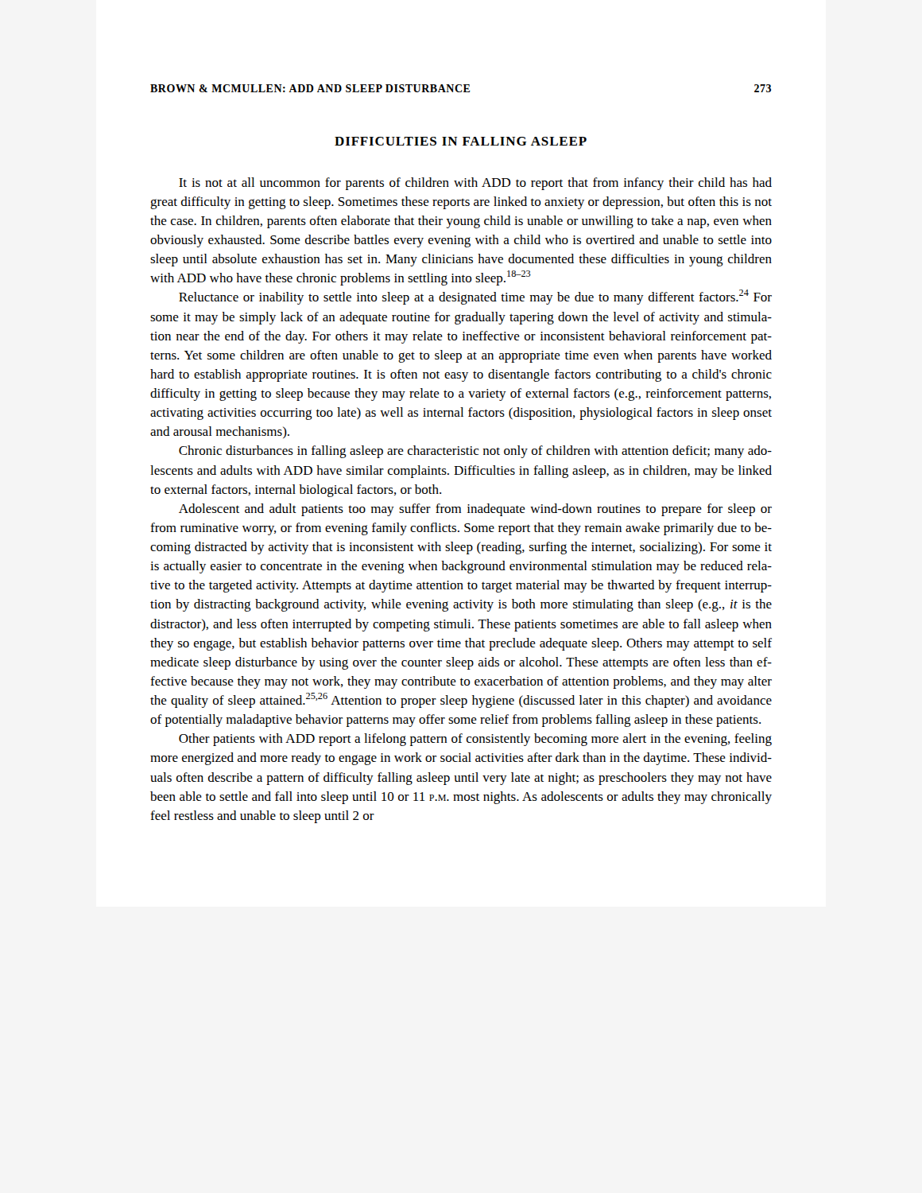Brown & McMullen: ADD and Sleep Disturbance 273
DIFFICULTIES IN FALLING ASLEEP
It is not at all uncommon for parents of children with ADD to report that from infancy their child has had great difficulty in getting to sleep. Sometimes these reports are linked to anxiety or depression, but often this is not the case. In children, parents often elaborate that their young child is unable or unwilling to take a nap, even when obviously exhausted. Some describe battles every evening with a child who is overtired and unable to settle into sleep until absolute exhaustion has set in. Many clinicians have documented these difficulties in young children with ADD who have these chronic problems in settling into sleep.18–23
Reluctance or inability to settle into sleep at a designated time may be due to many different factors.24 For some it may be simply lack of an adequate routine for gradually tapering down the level of activity and stimulation near the end of the day. For others it may relate to ineffective or inconsistent behavioral reinforcement patterns. Yet some children are often unable to get to sleep at an appropriate time even when parents have worked hard to establish appropriate routines. It is often not easy to disentangle factors contributing to a child's chronic difficulty in getting to sleep because they may relate to a variety of external factors (e.g., reinforcement patterns, activating activities occurring too late) as well as internal factors (disposition, physiological factors in sleep onset and arousal mechanisms).
Chronic disturbances in falling asleep are characteristic not only of children with attention deficit; many adolescents and adults with ADD have similar complaints. Difficulties in falling asleep, as in children, may be linked to external factors, internal biological factors, or both.
Adolescent and adult patients too may suffer from inadequate wind-down routines to prepare for sleep or from ruminative worry, or from evening family conflicts. Some report that they remain awake primarily due to becoming distracted by activity that is inconsistent with sleep (reading, surfing the internet, socializing). For some it is actually easier to concentrate in the evening when background environmental stimulation may be reduced relative to the targeted activity. Attempts at daytime attention to target material may be thwarted by frequent interruption by distracting background activity, while evening activity is both more stimulating than sleep (e.g., it is the distractor), and less often interrupted by competing stimuli. These patients sometimes are able to fall asleep when they so engage, but establish behavior patterns over time that preclude adequate sleep. Others may attempt to self medicate sleep disturbance by using over the counter sleep aids or alcohol. These attempts are often less than effective because they may not work, they may contribute to exacerbation of attention problems, and they may alter the quality of sleep attained.25,26 Attention to proper sleep hygiene (discussed later in this chapter) and avoidance of potentially maladaptive behavior patterns may offer some relief from problems falling asleep in these patients.
Other patients with ADD report a lifelong pattern of consistently becoming more alert in the evening, feeling more energized and more ready to engage in work or social activities after dark than in the daytime. These individuals often describe a pattern of difficulty falling asleep until very late at night; as preschoolers they may not have been able to settle and fall into sleep until 10 or 11 p.m. most nights. As adolescents or adults they may chronically feel restless and unable to sleep until 2 or